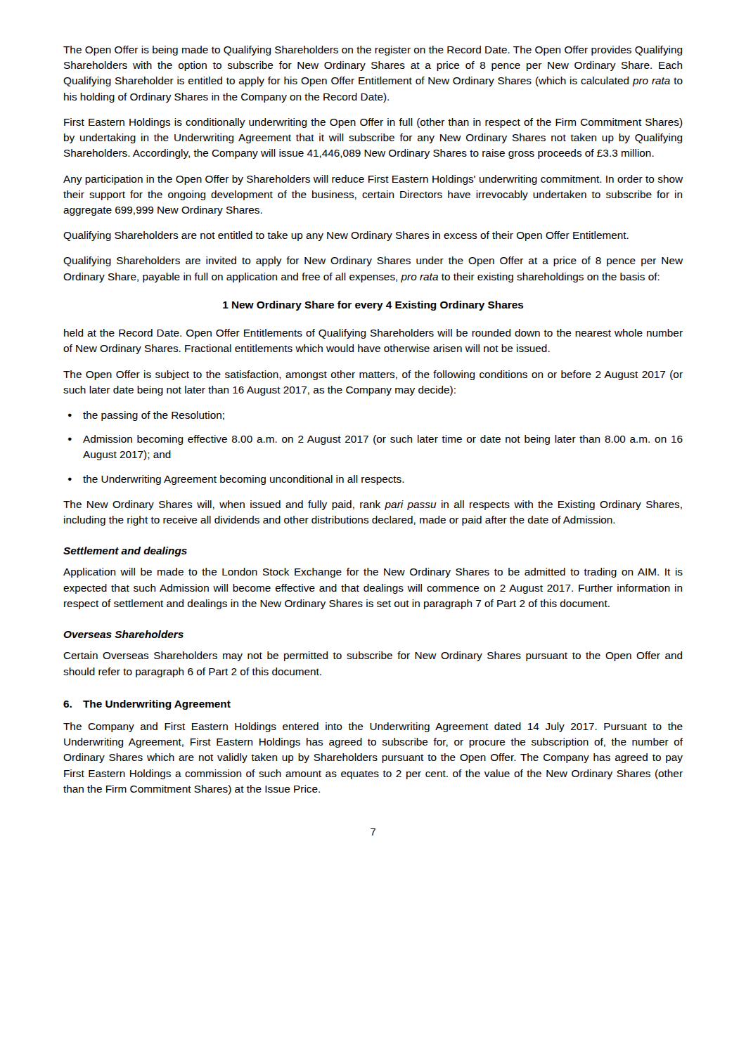The Open Offer is being made to Qualifying Shareholders on the register on the Record Date. The Open Offer provides Qualifying Shareholders with the option to subscribe for New Ordinary Shares at a price of 8 pence per New Ordinary Share. Each Qualifying Shareholder is entitled to apply for his Open Offer Entitlement of New Ordinary Shares (which is calculated pro rata to his holding of Ordinary Shares in the Company on the Record Date).
First Eastern Holdings is conditionally underwriting the Open Offer in full (other than in respect of the Firm Commitment Shares) by undertaking in the Underwriting Agreement that it will subscribe for any New Ordinary Shares not taken up by Qualifying Shareholders. Accordingly, the Company will issue 41,446,089 New Ordinary Shares to raise gross proceeds of £3.3 million.
Any participation in the Open Offer by Shareholders will reduce First Eastern Holdings' underwriting commitment. In order to show their support for the ongoing development of the business, certain Directors have irrevocably undertaken to subscribe for in aggregate 699,999 New Ordinary Shares.
Qualifying Shareholders are not entitled to take up any New Ordinary Shares in excess of their Open Offer Entitlement.
Qualifying Shareholders are invited to apply for New Ordinary Shares under the Open Offer at a price of 8 pence per New Ordinary Share, payable in full on application and free of all expenses, pro rata to their existing shareholdings on the basis of:
1 New Ordinary Share for every 4 Existing Ordinary Shares
held at the Record Date. Open Offer Entitlements of Qualifying Shareholders will be rounded down to the nearest whole number of New Ordinary Shares. Fractional entitlements which would have otherwise arisen will not be issued.
The Open Offer is subject to the satisfaction, amongst other matters, of the following conditions on or before 2 August 2017 (or such later date being not later than 16 August 2017, as the Company may decide):
the passing of the Resolution;
Admission becoming effective 8.00 a.m. on 2 August 2017 (or such later time or date not being later than 8.00 a.m. on 16 August 2017); and
the Underwriting Agreement becoming unconditional in all respects.
The New Ordinary Shares will, when issued and fully paid, rank pari passu in all respects with the Existing Ordinary Shares, including the right to receive all dividends and other distributions declared, made or paid after the date of Admission.
Settlement and dealings
Application will be made to the London Stock Exchange for the New Ordinary Shares to be admitted to trading on AIM. It is expected that such Admission will become effective and that dealings will commence on 2 August 2017. Further information in respect of settlement and dealings in the New Ordinary Shares is set out in paragraph 7 of Part 2 of this document.
Overseas Shareholders
Certain Overseas Shareholders may not be permitted to subscribe for New Ordinary Shares pursuant to the Open Offer and should refer to paragraph 6 of Part 2 of this document.
6. The Underwriting Agreement
The Company and First Eastern Holdings entered into the Underwriting Agreement dated 14 July 2017. Pursuant to the Underwriting Agreement, First Eastern Holdings has agreed to subscribe for, or procure the subscription of, the number of Ordinary Shares which are not validly taken up by Shareholders pursuant to the Open Offer. The Company has agreed to pay First Eastern Holdings a commission of such amount as equates to 2 per cent. of the value of the New Ordinary Shares (other than the Firm Commitment Shares) at the Issue Price.
7